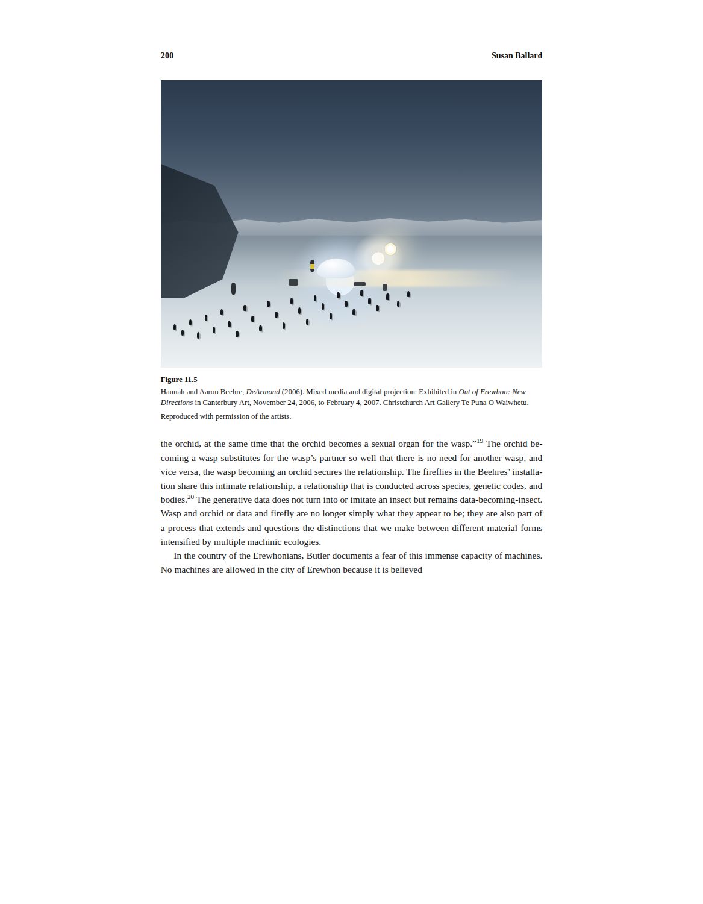200 Susan Ballard
Figure 11.5 Hannah and Aaron Beehre, DeArmond (2006). Mixed media and digital projection. Exhibited in Out of Erewhon: New Directions in Canterbury Art, November 24, 2006, to February 4, 2007. Christchurch Art Gallery Te Puna O Waiwhetu. Reproduced with permission of the artists.
the orchid, at the same time that the orchid becomes a sexual organ for the wasp.”19 The orchid becoming a wasp substitutes for the wasp’s partner so well that there is no need for another wasp, and vice versa, the wasp becoming an orchid secures the relationship. The fireflies in the Beehres’ installation share this intimate relationship, a relationship that is conducted across species, genetic codes, and bodies.20 The generative data does not turn into or imitate an insect but remains data-becoming-insect. Wasp and orchid or data and firefly are no longer simply what they appear to be; they are also part of a process that extends and questions the distinctions that we make between different material forms intensified by multiple machinic ecologies.
In the country of the Erewhonians, Butler documents a fear of this immense capacity of machines. No machines are allowed in the city of Erewhon because it is believed